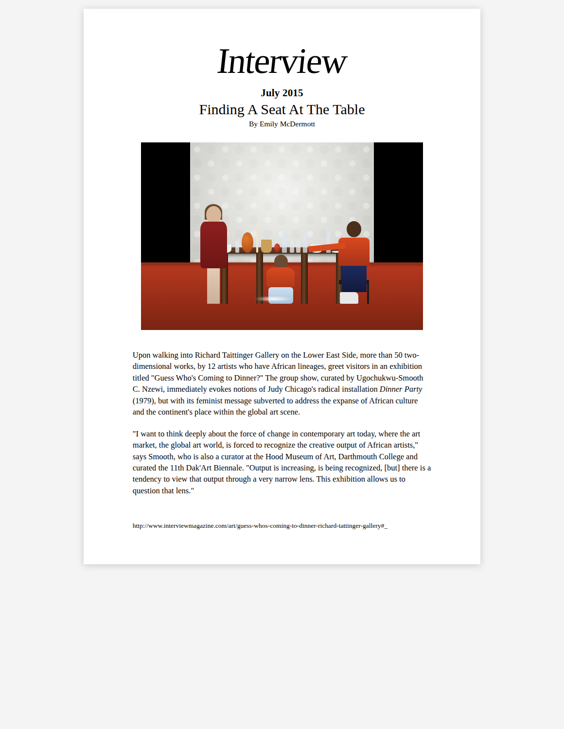Interview
July 2015
Finding A Seat At The Table
By Emily McDermott
Upon walking into Richard Taittinger Gallery on the Lower East Side, more than 50 two-dimensional works, by 12 artists who have African lineages, greet visitors in an exhibition titled "Guess Who's Coming to Dinner?" The group show, curated by Ugochukwu-Smooth C. Nzewi, immediately evokes notions of Judy Chicago's radical installation Dinner Party (1979), but with its feminist message subverted to address the expanse of African culture and the continent's place within the global art scene.
"I want to think deeply about the force of change in contemporary art today, where the art market, the global art world, is forced to recognize the creative output of African artists," says Smooth, who is also a curator at the Hood Museum of Art, Darthmouth College and curated the 11th Dak'Art Biennale. "Output is increasing, is being recognized, [but] there is a tendency to view that output through a very narrow lens. This exhibition allows us to question that lens."
http://www.interviewmagazine.com/art/guess-whos-coming-to-dinner-richard-tattinger-gallery#_